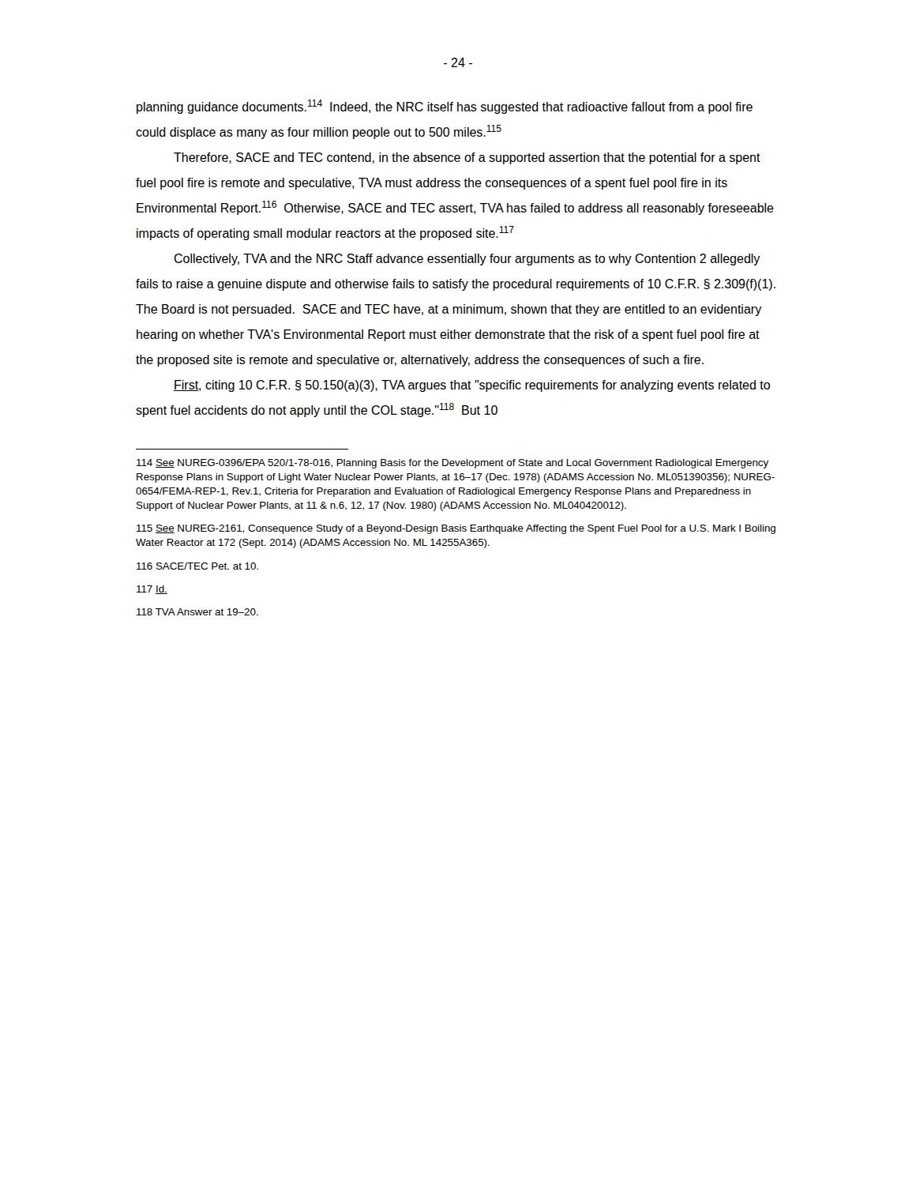- 24 -
planning guidance documents.114 Indeed, the NRC itself has suggested that radioactive fallout from a pool fire could displace as many as four million people out to 500 miles.115
Therefore, SACE and TEC contend, in the absence of a supported assertion that the potential for a spent fuel pool fire is remote and speculative, TVA must address the consequences of a spent fuel pool fire in its Environmental Report.116 Otherwise, SACE and TEC assert, TVA has failed to address all reasonably foreseeable impacts of operating small modular reactors at the proposed site.117
Collectively, TVA and the NRC Staff advance essentially four arguments as to why Contention 2 allegedly fails to raise a genuine dispute and otherwise fails to satisfy the procedural requirements of 10 C.F.R. § 2.309(f)(1). The Board is not persuaded. SACE and TEC have, at a minimum, shown that they are entitled to an evidentiary hearing on whether TVA's Environmental Report must either demonstrate that the risk of a spent fuel pool fire at the proposed site is remote and speculative or, alternatively, address the consequences of such a fire.
First, citing 10 C.F.R. § 50.150(a)(3), TVA argues that "specific requirements for analyzing events related to spent fuel accidents do not apply until the COL stage."118 But 10
114 See NUREG-0396/EPA 520/1-78-016, Planning Basis for the Development of State and Local Government Radiological Emergency Response Plans in Support of Light Water Nuclear Power Plants, at 16–17 (Dec. 1978) (ADAMS Accession No. ML051390356); NUREG-0654/FEMA-REP-1, Rev.1, Criteria for Preparation and Evaluation of Radiological Emergency Response Plans and Preparedness in Support of Nuclear Power Plants, at 11 & n.6, 12, 17 (Nov. 1980) (ADAMS Accession No. ML040420012).
115 See NUREG-2161, Consequence Study of a Beyond-Design Basis Earthquake Affecting the Spent Fuel Pool for a U.S. Mark I Boiling Water Reactor at 172 (Sept. 2014) (ADAMS Accession No. ML 14255A365).
116 SACE/TEC Pet. at 10.
117 Id.
118 TVA Answer at 19–20.